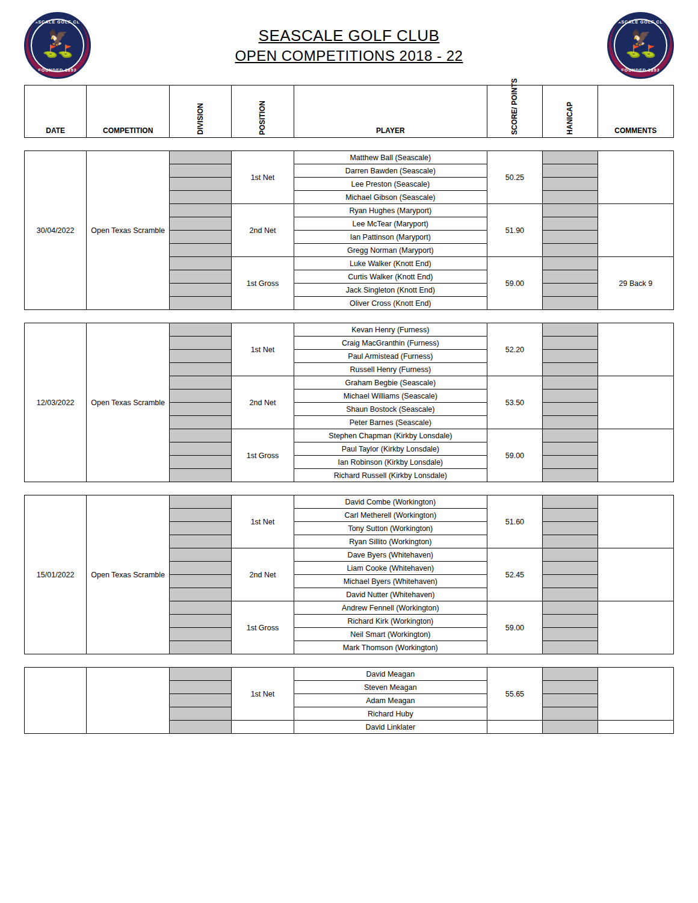SEASCALE GOLF CLUB
🦅
⛳⛳
FOUNDED 1893
SEASCALE GOLF CLUB
OPEN COMPETITIONS 2018 - 22
SEASCALE GOLF CLUB
🦅
⛳⛳
FOUNDED 1893
| DATE | COMPETITION | DIVISION | POSITION | PLAYER | SCORE/ POINTS | HANICAP | COMMENTS |
| --- | --- | --- | --- | --- | --- | --- | --- |
| 30/04/2022 | Open Texas Scramble | | 1st Net | Matthew Ball (Seascale) | 50.25 | | |
| | Darren Bawden (Seascale) | |
| | Lee Preston (Seascale) | |
| | Michael Gibson (Seascale) | |
| | 2nd Net | Ryan Hughes (Maryport) | 51.90 | | |
| | Lee McTear (Maryport) | |
| | Ian Pattinson (Maryport) | |
| | Gregg Norman (Maryport) | |
| | 1st Gross | Luke Walker (Knott End) | 59.00 | | 29 Back 9 |
| | Curtis Walker (Knott End) | |
| | Jack Singleton (Knott End) | |
| | Oliver Cross (Knott End) | |
| 12/03/2022 | Open Texas Scramble | | 1st Net | Kevan Henry (Furness) | 52.20 | | |
| | Craig MacGranthin (Furness) | |
| | Paul Armistead (Furness) | |
| | Russell Henry (Furness) | |
| | 2nd Net | Graham Begbie (Seascale) | 53.50 | | |
| | Michael Williams (Seascale) | |
| | Shaun Bostock (Seascale) | |
| | Peter Barnes (Seascale) | |
| | 1st Gross | Stephen Chapman (Kirkby Lonsdale) | 59.00 | | |
| | Paul Taylor (Kirkby Lonsdale) | |
| | Ian Robinson (Kirkby Lonsdale) | |
| | Richard Russell (Kirkby Lonsdale) | |
| 15/01/2022 | Open Texas Scramble | | 1st Net | David Combe (Workington) | 51.60 | | |
| | Carl Metherell (Workington) | |
| | Tony Sutton (Workington) | |
| | Ryan Sillito (Workington) | |
| | 2nd Net | Dave Byers (Whitehaven) | 52.45 | | |
| | Liam Cooke (Whitehaven) | |
| | Michael Byers (Whitehaven) | |
| | David Nutter (Whitehaven) | |
| | 1st Gross | Andrew Fennell (Workington) | 59.00 | | |
| | Richard Kirk (Workington) | |
| | Neil Smart (Workington) | |
| | Mark Thomson (Workington) | |
| | | | 1st Net | David Meagan | 55.65 | | |
| | Steven Meagan | |
| | Adam Meagan | |
| | Richard Huby | |
| | | David Linklater | | | |